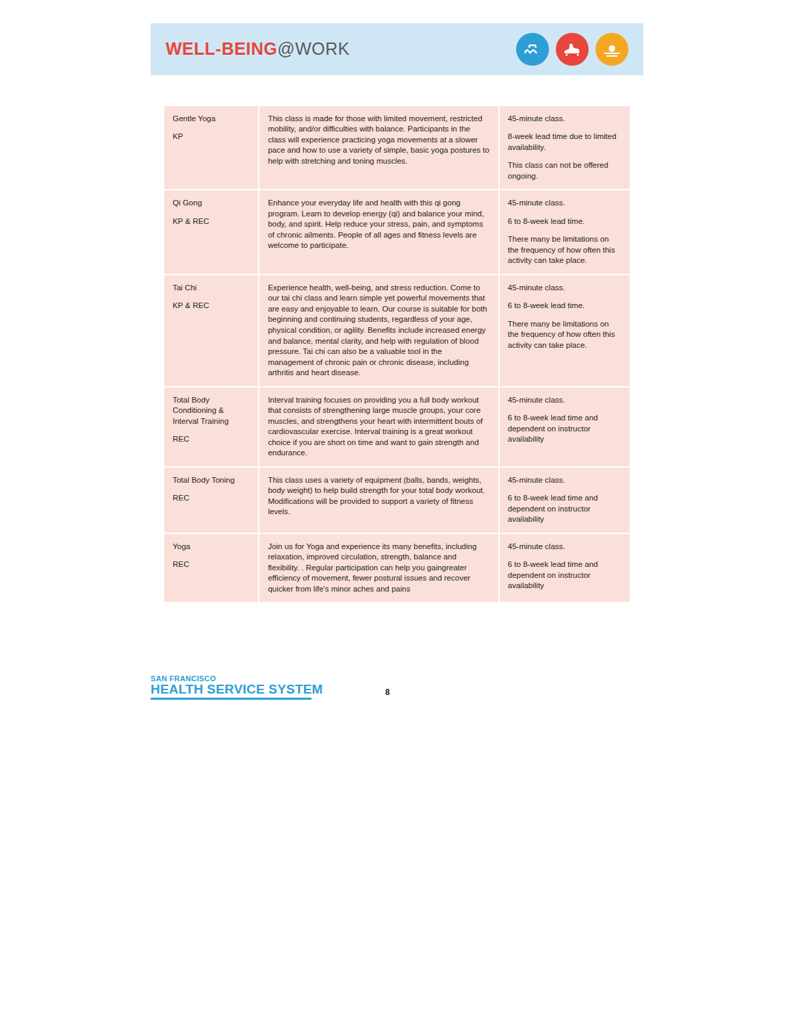WELL-BEING@WORK
| Gentle Yoga KP | This class is made for those with limited movement, restricted mobility, and/or difficulties with balance. Participants in the class will experience practicing yoga movements at a slower pace and how to use a variety of simple, basic yoga postures to help with stretching and toning muscles. | 45-minute class. 8-week lead time due to limited availability. This class can not be offered ongoing. |
| Qi Gong KP & REC | Enhance your everyday life and health with this qi gong program. Learn to develop energy (qi) and balance your mind, body, and spirit. Help reduce your stress, pain, and symptoms of chronic ailments. People of all ages and fitness levels are welcome to participate. | 45-minute class. 6 to 8-week lead time. There many be limitations on the frequency of how often this activity can take place. |
| Tai Chi KP & REC | Experience health, well-being, and stress reduction. Come to our tai chi class and learn simple yet powerful movements that are easy and enjoyable to learn. Our course is suitable for both beginning and continuing students, regardless of your age, physical condition, or agility. Benefits include increased energy and balance, mental clarity, and help with regulation of blood pressure. Tai chi can also be a valuable tool in the management of chronic pain or chronic disease, including arthritis and heart disease. | 45-minute class. 6 to 8-week lead time. There many be limitations on the frequency of how often this activity can take place. |
| Total Body Conditioning & Interval Training REC | Interval training focuses on providing you a full body workout that consists of strengthening large muscle groups, your core muscles, and strengthens your heart with intermittent bouts of cardiovascular exercise. Interval training is a great workout choice if you are short on time and want to gain strength and endurance. | 45-minute class. 6 to 8-week lead time and dependent on instructor availability |
| Total Body Toning REC | This class uses a variety of equipment (balls, bands, weights, body weight) to help build strength for your total body workout. Modifications will be provided to support a variety of fitness levels. | 45-minute class. 6 to 8-week lead time and dependent on instructor availability |
| Yoga REC | Join us for Yoga and experience its many benefits, including relaxation, improved circulation, strength, balance and flexibility. . Regular participation can help you gaingreater efficiency of movement, fewer postural issues and recover quicker from life's minor aches and pains | 45-minute class. 6 to 8-week lead time and dependent on instructor availability |
SAN FRANCISCO
HEALTH SERVICE SYSTEM
8